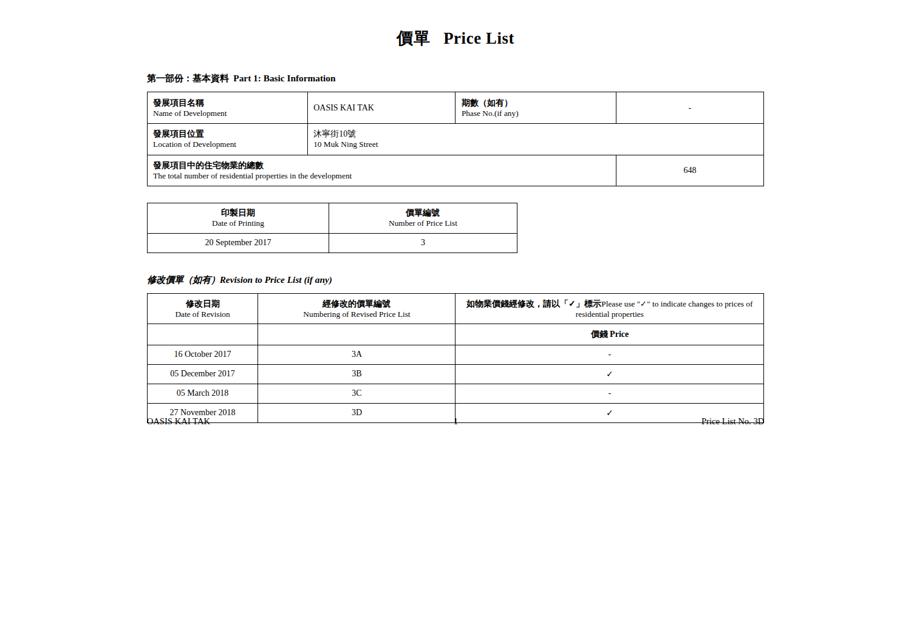價單 Price List
第一部份：基本資料 Part 1: Basic Information
| 發展項目名稱 Name of Development | OASIS KAI TAK | 期數（如有） Phase No.(if any) | - |
| 發展項目位置 Location of Development | 沐寧街10號 10 Muk Ning Street |
| 發展項目中的住宅物業的總數 The total number of residential properties in the development | 648 |
| 印製日期 Date of Printing | 價單編號 Number of Price List |
| --- | --- |
| 20 September 2017 | 3 |
修改價單（如有）Revision to Price List (if any)
| 修改日期 Date of Revision | 經修改的價單編號 Numbering of Revised Price List | 如物業價錢經修改，請以「✓」標示 Please use "✓" to indicate changes to prices of residential properties |
| --- | --- | --- |
| | | 價錢 Price |
| 16 October 2017 | 3A | - |
| 05 December 2017 | 3B | ✓ |
| 05 March 2018 | 3C | - |
| 27 November 2018 | 3D | ✓ |
OASIS KAI TAK
1
Price List No. 3D